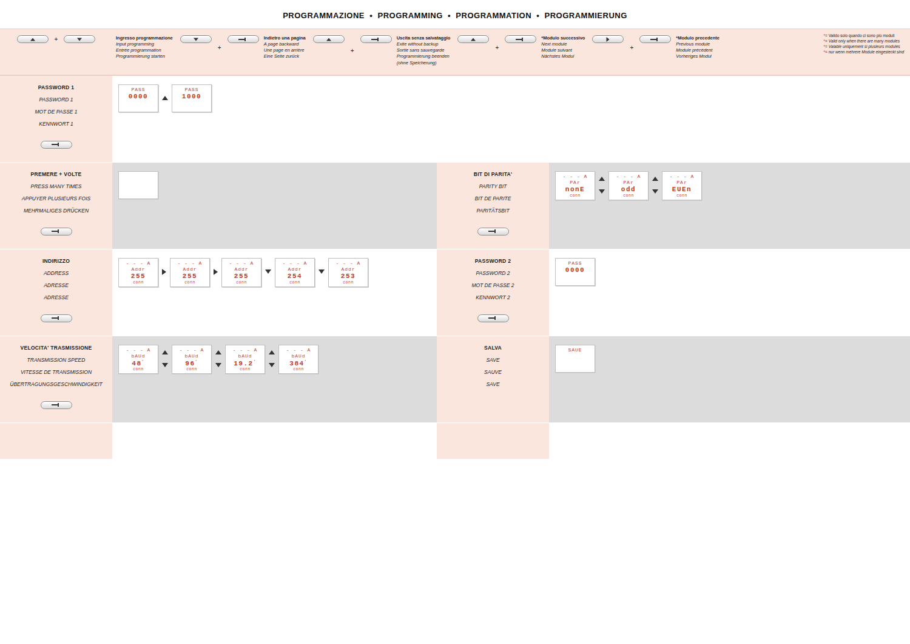PROGRAMMAZIONE • PROGRAMMING • PROGRAMMATION • PROGRAMMIERUNG
+
Ingresso programmazione
Input programming
Entrée programmation
Programmierung starten
+
Indietro una pagina
A page backward
Une page en arrière
Eine Seite zurück
+
Uscita senza salvataggio
Exite without backup
Sortie sans sauvegarde
Programmierung beenden
(ohne Speicherung)
+
*Modulo successivo
Next module
Module suivant
Nächstes Modul
+
*Modulo precedente
Previous module
Module précédent
Vorheriges Modul
*= Valido solo quando ci sono più moduli
*= Valid only when there are many modules
*= Valable uniquement si plusieurs modules
*= nur wenn mehrere Module eingesteckt sind
PASSWORD 1
PASSWORD 1
MOT DE PASSE 1
KENNWORT 1
PASS
0000
PASS
1000
ROW 2 : PREMERE + VOLTE / BIT DI PARITA'
PREMERE + VOLTE
PRESS MANY TIMES
APPUYER PLUSIEURS FOIS
MEHRMALIGES DRÜCKEN
BIT DI PARITA'
PARITY BIT
BIT DE PARITE
PARITÄTSBIT
- - - A
PAr
nonE
conn
- - - A
PAr
odd
conn
- - - A
PAr
EUEn
conn
ROW 3 : INDIRIZZO / PASSWORD 2
INDIRIZZO
ADDRESS
ADRESSE
ADRESSE
- - - A
Addr
255
conn
- - - A
Addr
255
conn
- - - A
Addr
255
conn
- - - A
Addr
254
conn
- - - A
Addr
253
conn
PASSWORD 2
PASSWORD 2
MOT DE PASSE 2
KENNWORT 2
PASS
0000
ROW 4 : VELOCITA' TRASMISSIONE / SALVA
VELOCITA' TRASMISSIONE
TRANSMISSION SPEED
VITESSE DE TRANSMISSION
ÜBERTRAGUNGSGESCHWINDIGKEIT
- - - A
bAUd
48'
conn
- - - A
bAUd
96'
conn
- - - A
bAUd
19.2'
conn
- - - A
bAUd
384'
conn
SALVA
SAVE
SAUVE
SAVE
SAUE